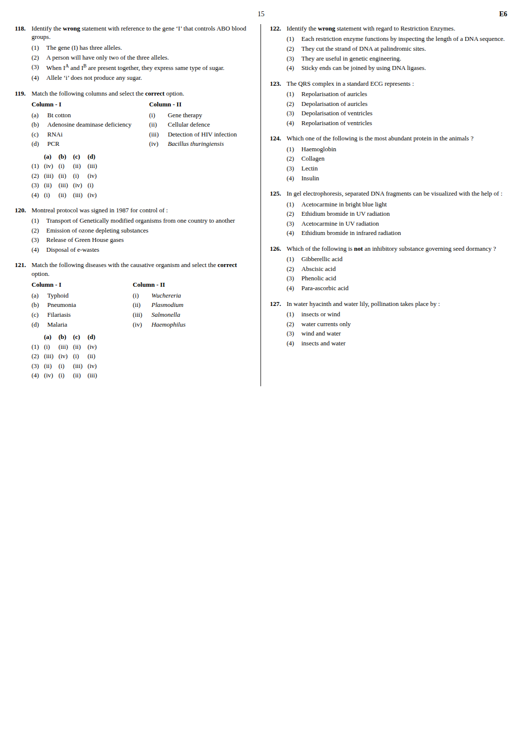15
E6
118.
Identify the wrong statement with reference to the gene ‘I’ that controls ABO blood groups.
(1) The gene (I) has three alleles.
(2) A person will have only two of the three alleles.
(3) When IA and IB are present together, they express same type of sugar.
(4) Allele ‘i’ does not produce any sugar.
119.
Match the following columns and select the correct option.
| Column - I | Column - II |
| --- | --- |
| (a) | Bt cotton | (i) | Gene therapy |
| (b) | Adenosine deaminase deficiency | (ii) | Cellular defence |
| (c) | RNAi | (iii) | Detection of HIV infection |
| (d) | PCR | (iv) | Bacillus thuringiensis |
| | (a) | (b) | (c) | (d) |
| --- | --- | --- | --- | --- |
| (1) | (iv) | (i) | (ii) | (iii) |
| (2) | (iii) | (ii) | (i) | (iv) |
| (3) | (ii) | (iii) | (iv) | (i) |
| (4) | (i) | (ii) | (iii) | (iv) |
120.
Montreal protocol was signed in 1987 for control of :
(1) Transport of Genetically modified organisms from one country to another
(2) Emission of ozone depleting substances
(3) Release of Green House gases
(4) Disposal of e-wastes
121.
Match the following diseases with the causative organism and select the correct option.
| Column - I | Column - II |
| --- | --- |
| (a) | Typhoid | (i) | Wuchereria |
| (b) | Pneumonia | (ii) | Plasmodium |
| (c) | Filariasis | (iii) | Salmonella |
| (d) | Malaria | (iv) | Haemophilus |
| | (a) | (b) | (c) | (d) |
| --- | --- | --- | --- | --- |
| (1) | (i) | (iii) | (ii) | (iv) |
| (2) | (iii) | (iv) | (i) | (ii) |
| (3) | (ii) | (i) | (iii) | (iv) |
| (4) | (iv) | (i) | (ii) | (iii) |
122.
Identify the wrong statement with regard to Restriction Enzymes.
(1) Each restriction enzyme functions by inspecting the length of a DNA sequence.
(2) They cut the strand of DNA at palindromic sites.
(3) They are useful in genetic engineering.
(4) Sticky ends can be joined by using DNA ligases.
123.
The QRS complex in a standard ECG represents :
(1) Repolarisation of auricles
(2) Depolarisation of auricles
(3) Depolarisation of ventricles
(4) Repolarisation of ventricles
124.
Which one of the following is the most abundant protein in the animals ?
(1) Haemoglobin
(2) Collagen
(3) Lectin
(4) Insulin
125.
In gel electrophoresis, separated DNA fragments can be visualized with the help of :
(1) Acetocarmine in bright blue light
(2) Ethidium bromide in UV radiation
(3) Acetocarmine in UV radiation
(4) Ethidium bromide in infrared radiation
126.
Which of the following is not an inhibitory substance governing seed dormancy ?
(1) Gibberellic acid
(2) Abscisic acid
(3) Phenolic acid
(4) Para-ascorbic acid
127.
In water hyacinth and water lily, pollination takes place by :
(1) insects or wind
(2) water currents only
(3) wind and water
(4) insects and water